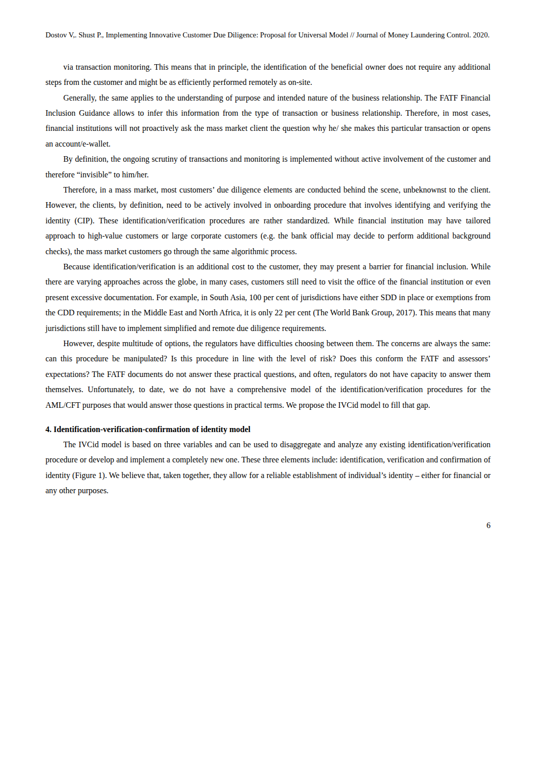Dostov V,. Shust P., Implementing Innovative Customer Due Diligence: Proposal for Universal Model // Journal of Money Laundering Control. 2020.
via transaction monitoring. This means that in principle, the identification of the beneficial owner does not require any additional steps from the customer and might be as efficiently performed remotely as on-site.
Generally, the same applies to the understanding of purpose and intended nature of the business relationship. The FATF Financial Inclusion Guidance allows to infer this information from the type of transaction or business relationship. Therefore, in most cases, financial institutions will not proactively ask the mass market client the question why he/ she makes this particular transaction or opens an account/e-wallet.
By definition, the ongoing scrutiny of transactions and monitoring is implemented without active involvement of the customer and therefore “invisible” to him/her.
Therefore, in a mass market, most customers’ due diligence elements are conducted behind the scene, unbeknownst to the client. However, the clients, by definition, need to be actively involved in onboarding procedure that involves identifying and verifying the identity (CIP). These identification/verification procedures are rather standardized. While financial institution may have tailored approach to high-value customers or large corporate customers (e.g. the bank official may decide to perform additional background checks), the mass market customers go through the same algorithmic process.
Because identification/verification is an additional cost to the customer, they may present a barrier for financial inclusion. While there are varying approaches across the globe, in many cases, customers still need to visit the office of the financial institution or even present excessive documentation. For example, in South Asia, 100 per cent of jurisdictions have either SDD in place or exemptions from the CDD requirements; in the Middle East and North Africa, it is only 22 per cent (The World Bank Group, 2017). This means that many jurisdictions still have to implement simplified and remote due diligence requirements.
However, despite multitude of options, the regulators have difficulties choosing between them. The concerns are always the same: can this procedure be manipulated? Is this procedure in line with the level of risk? Does this conform the FATF and assessors’ expectations? The FATF documents do not answer these practical questions, and often, regulators do not have capacity to answer them themselves. Unfortunately, to date, we do not have a comprehensive model of the identification/verification procedures for the AML/CFT purposes that would answer those questions in practical terms. We propose the IVCid model to fill that gap.
4. Identification-verification-confirmation of identity model
The IVCid model is based on three variables and can be used to disaggregate and analyze any existing identification/verification procedure or develop and implement a completely new one. These three elements include: identification, verification and confirmation of identity (Figure 1). We believe that, taken together, they allow for a reliable establishment of individual’s identity – either for financial or any other purposes.
6